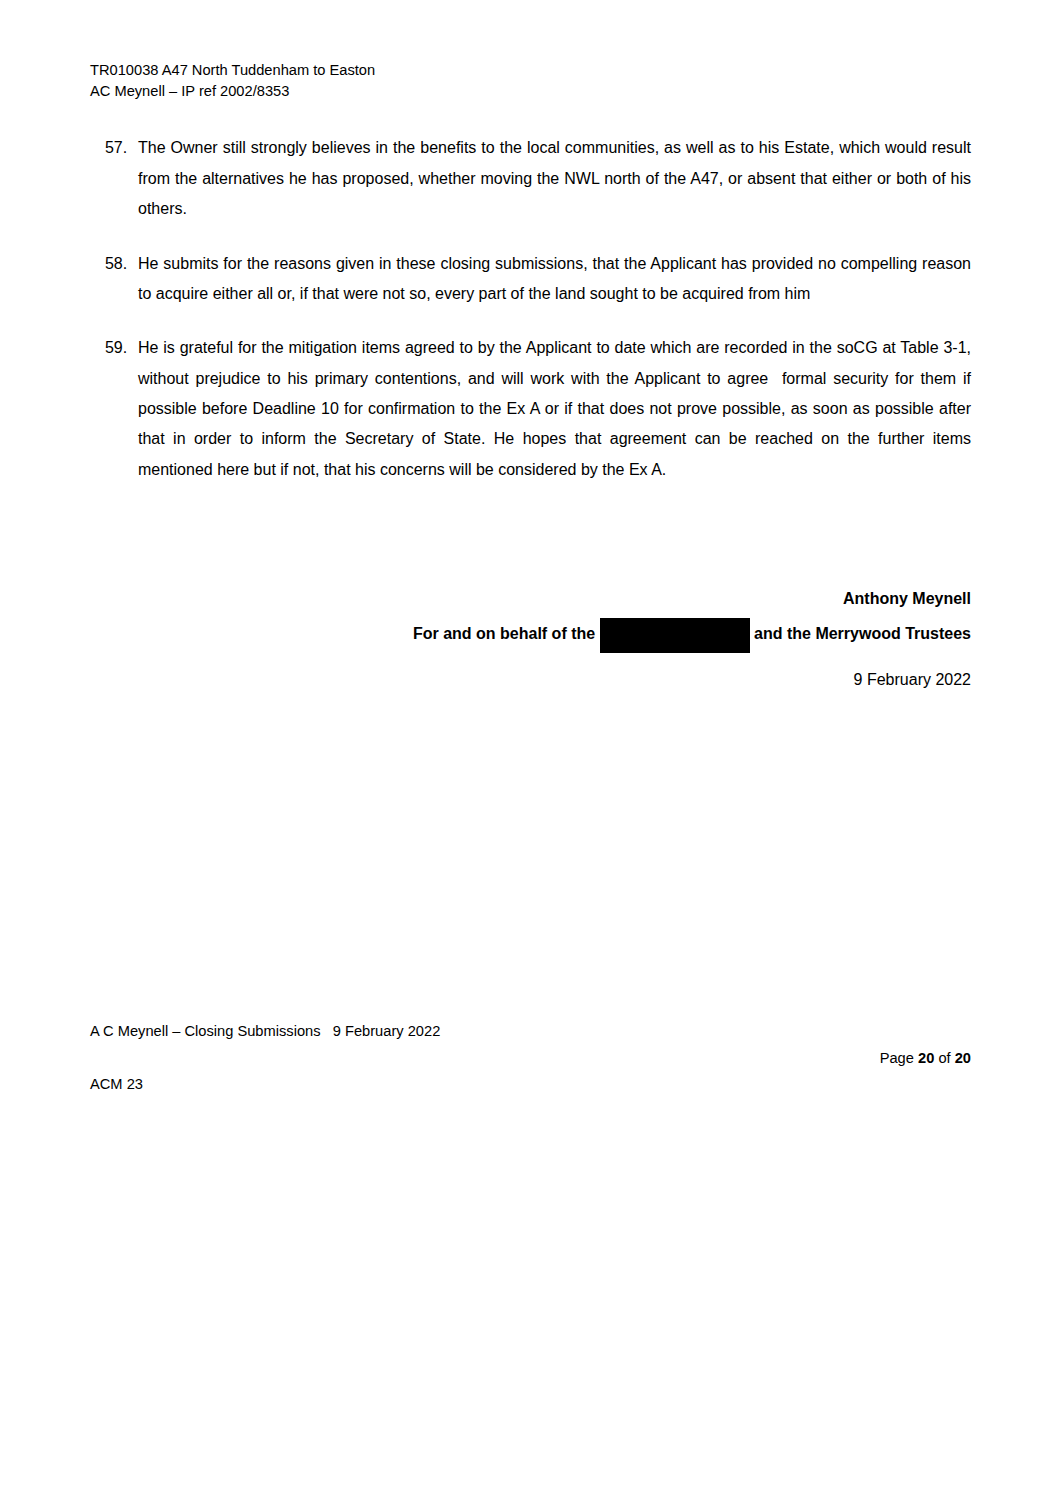TR010038 A47 North Tuddenham to Easton
AC Meynell – IP ref 2002/8353
The Owner still strongly believes in the benefits to the local communities, as well as to his Estate, which would result from the alternatives he has proposed, whether moving the NWL north of the A47, or absent that either or both of his others.
He submits for the reasons given in these closing submissions, that the Applicant has provided no compelling reason to acquire either all or, if that were not so, every part of the land sought to be acquired from him
He is grateful for the mitigation items agreed to by the Applicant to date which are recorded in the soCG at Table 3-1, without prejudice to his primary contentions, and will work with the Applicant to agree formal security for them if possible before Deadline 10 for confirmation to the Ex A or if that does not prove possible, as soon as possible after that in order to inform the Secretary of State. He hopes that agreement can be reached on the further items mentioned here but if not, that his concerns will be considered by the Ex A.
Anthony Meynell
For and on behalf of the and the Merrywood Trustees
9 February 2022
A C Meynell – Closing Submissions 9 February 2022
Page 20 of 20
ACM 23